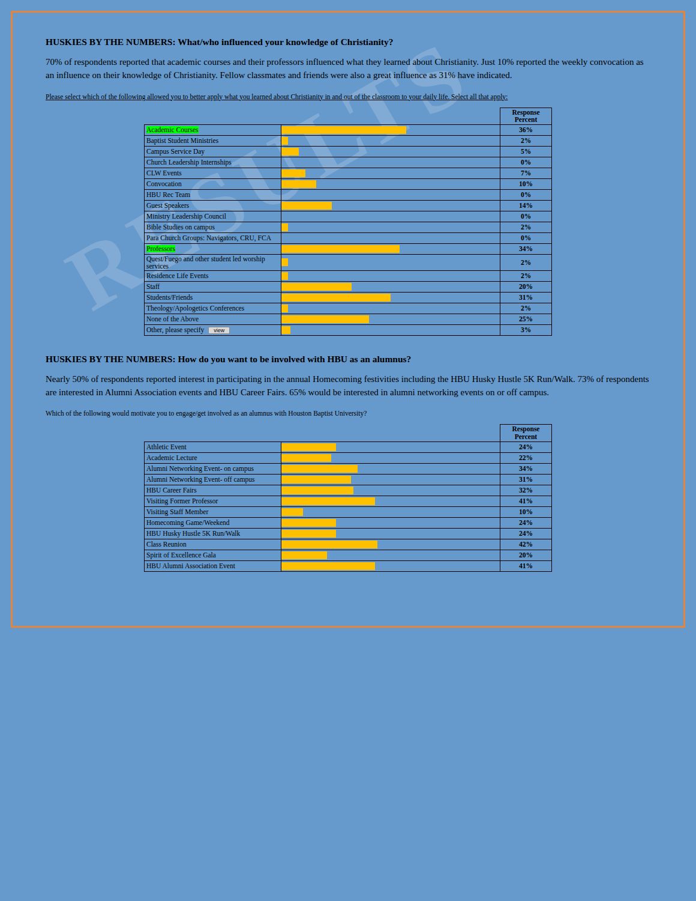RESULTS
HUSKIES BY THE NUMBERS: What/who influenced your knowledge of Christianity?
70% of respondents reported that academic courses and their professors influenced what they learned about Christianity. Just 10% reported the weekly convocation as an influence on their knowledge of Christianity. Fellow classmates and friends were also a great influence as 31% have indicated.
Please select which of the following allowed you to better apply what you learned about Christianity in and out of the classroom to your daily life. Select all that apply:
| | | Response Percent |
| Academic Courses | | 36% |
| Baptist Student Ministries | | 2% |
| Campus Service Day | | 5% |
| Church Leadership Internships | | 0% |
| CLW Events | | 7% |
| Convocation | | 10% |
| HBU Rec Team | | 0% |
| Guest Speakers | | 14% |
| Ministry Leadership Council | | 0% |
| Bible Studies on campus | | 2% |
| Para Church Groups: Navigators, CRU, FCA | | 0% |
| Professors | | 34% |
| Quest/Fuego and other student led worship services | | 2% |
| Residence Life Events | | 2% |
| Staff | | 20% |
| Students/Friends | | 31% |
| Theology/Apologetics Conferences | | 2% |
| None of the Above | | 25% |
| Other, please specify view | | 3% |
HUSKIES BY THE NUMBERS: How do you want to be involved with HBU as an alumnus?
Nearly 50% of respondents reported interest in participating in the annual Homecoming festivities including the HBU Husky Hustle 5K Run/Walk. 73% of respondents are interested in Alumni Association events and HBU Career Fairs. 65% would be interested in alumni networking events on or off campus.
Which of the following would motivate you to engage/get involved as an alumnus with Houston Baptist University?
| | | Response Percent |
| Athletic Event | | 24% |
| Academic Lecture | | 22% |
| Alumni Networking Event- on campus | | 34% |
| Alumni Networking Event- off campus | | 31% |
| HBU Career Fairs | | 32% |
| Visiting Former Professor | | 41% |
| Visiting Staff Member | | 10% |
| Homecoming Game/Weekend | | 24% |
| HBU Husky Hustle 5K Run/Walk | | 24% |
| Class Reunion | | 42% |
| Spirit of Excellence Gala | | 20% |
| HBU Alumni Association Event | | 41% |